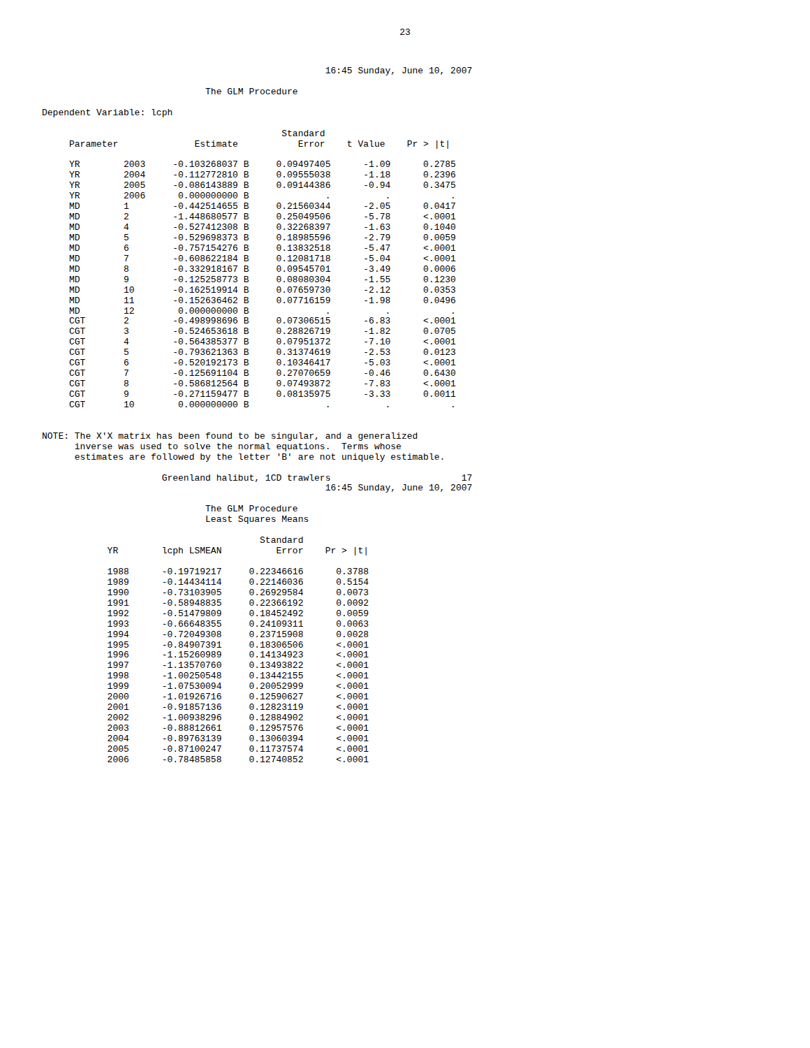23
                                                    16:45 Sunday, June 10, 2007

                              The GLM Procedure

Dependent Variable: lcph

                                            Standard
     Parameter              Estimate           Error    t Value    Pr > |t|

     YR        2003     -0.103268037 B     0.09497405      -1.09      0.2785
     YR        2004     -0.112772810 B     0.09555038      -1.18      0.2396
     YR        2005     -0.086143889 B     0.09144386      -0.94      0.3475
     YR        2006      0.000000000 B              .          .           .
     MD        1        -0.442514655 B     0.21560344      -2.05      0.0417
     MD        2        -1.448680577 B     0.25049506      -5.78      <.0001
     MD        4        -0.527412308 B     0.32268397      -1.63      0.1040
     MD        5        -0.529698373 B     0.18985596      -2.79      0.0059
     MD        6        -0.757154276 B     0.13832518      -5.47      <.0001
     MD        7        -0.608622184 B     0.12081718      -5.04      <.0001
     MD        8        -0.332918167 B     0.09545701      -3.49      0.0006
     MD        9        -0.125258773 B     0.08080304      -1.55      0.1230
     MD        10       -0.162519914 B     0.07659730      -2.12      0.0353
     MD        11       -0.152636462 B     0.07716159      -1.98      0.0496
     MD        12        0.000000000 B              .          .           .
     CGT       2        -0.498998696 B     0.07306515      -6.83      <.0001
     CGT       3        -0.524653618 B     0.28826719      -1.82      0.0705
     CGT       4        -0.564385377 B     0.07951372      -7.10      <.0001
     CGT       5        -0.793621363 B     0.31374619      -2.53      0.0123
     CGT       6        -0.520192173 B     0.10346417      -5.03      <.0001
     CGT       7        -0.125691104 B     0.27070659      -0.46      0.6430
     CGT       8        -0.586812564 B     0.07493872      -7.83      <.0001
     CGT       9        -0.271159477 B     0.08135975      -3.33      0.0011
     CGT       10        0.000000000 B              .          .           .


NOTE: The X'X matrix has been found to be singular, and a generalized
      inverse was used to solve the normal equations.  Terms whose
      estimates are followed by the letter 'B' are not uniquely estimable.

                      Greenland halibut, 1CD trawlers                        17
                                                    16:45 Sunday, June 10, 2007

                              The GLM Procedure
                              Least Squares Means

                                        Standard
            YR        lcph LSMEAN          Error    Pr > |t|

            1988      -0.19719217     0.22346616      0.3788
            1989      -0.14434114     0.22146036      0.5154
            1990      -0.73103905     0.26929584      0.0073
            1991      -0.58948835     0.22366192      0.0092
            1992      -0.51479809     0.18452492      0.0059
            1993      -0.66648355     0.24109311      0.0063
            1994      -0.72049308     0.23715908      0.0028
            1995      -0.84907391     0.18306506      <.0001
            1996      -1.15260989     0.14134923      <.0001
            1997      -1.13570760     0.13493822      <.0001
            1998      -1.00250548     0.13442155      <.0001
            1999      -1.07530094     0.20052999      <.0001
            2000      -1.01926716     0.12590627      <.0001
            2001      -0.91857136     0.12823119      <.0001
            2002      -1.00938296     0.12884902      <.0001
            2003      -0.88812661     0.12957576      <.0001
            2004      -0.89763139     0.13060394      <.0001
            2005      -0.87100247     0.11737574      <.0001
            2006      -0.78485858     0.12740852      <.0001